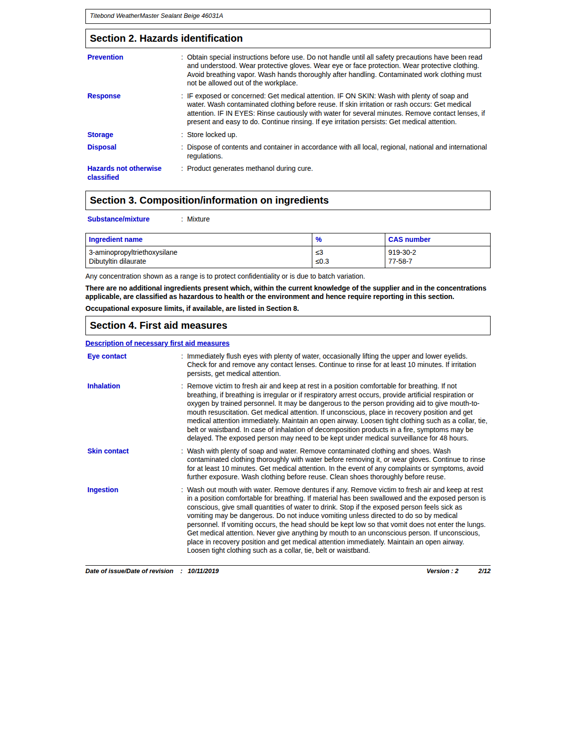Titebond WeatherMaster Sealant Beige 46031A
Section 2. Hazards identification
| Prevention | : | Obtain special instructions before use. Do not handle until all safety precautions have been read and understood. Wear protective gloves. Wear eye or face protection. Wear protective clothing. Avoid breathing vapor. Wash hands thoroughly after handling. Contaminated work clothing must not be allowed out of the workplace. |
| Response | : | IF exposed or concerned: Get medical attention. IF ON SKIN: Wash with plenty of soap and water. Wash contaminated clothing before reuse. If skin irritation or rash occurs: Get medical attention. IF IN EYES: Rinse cautiously with water for several minutes. Remove contact lenses, if present and easy to do. Continue rinsing. If eye irritation persists: Get medical attention. |
| Storage | : | Store locked up. |
| Disposal | : | Dispose of contents and container in accordance with all local, regional, national and international regulations. |
| Hazards not otherwise classified | : | Product generates methanol during cure. |
Section 3. Composition/information on ingredients
| Substance/mixture | : | Mixture |
| Ingredient name | % | CAS number |
| --- | --- | --- |
| 3-aminopropyltriethoxysilane Dibutyltin dilaurate | ≤3 ≤0.3 | 919-30-2 77-58-7 |
Any concentration shown as a range is to protect confidentiality or is due to batch variation.
There are no additional ingredients present which, within the current knowledge of the supplier and in the concentrations applicable, are classified as hazardous to health or the environment and hence require reporting in this section.
Occupational exposure limits, if available, are listed in Section 8.
Section 4. First aid measures
Description of necessary first aid measures
| Eye contact | : | Immediately flush eyes with plenty of water, occasionally lifting the upper and lower eyelids. Check for and remove any contact lenses. Continue to rinse for at least 10 minutes. If irritation persists, get medical attention. |
| Inhalation | : | Remove victim to fresh air and keep at rest in a position comfortable for breathing. If not breathing, if breathing is irregular or if respiratory arrest occurs, provide artificial respiration or oxygen by trained personnel. It may be dangerous to the person providing aid to give mouth-to-mouth resuscitation. Get medical attention. If unconscious, place in recovery position and get medical attention immediately. Maintain an open airway. Loosen tight clothing such as a collar, tie, belt or waistband. In case of inhalation of decomposition products in a fire, symptoms may be delayed. The exposed person may need to be kept under medical surveillance for 48 hours. |
| Skin contact | : | Wash with plenty of soap and water. Remove contaminated clothing and shoes. Wash contaminated clothing thoroughly with water before removing it, or wear gloves. Continue to rinse for at least 10 minutes. Get medical attention. In the event of any complaints or symptoms, avoid further exposure. Wash clothing before reuse. Clean shoes thoroughly before reuse. |
| Ingestion | : | Wash out mouth with water. Remove dentures if any. Remove victim to fresh air and keep at rest in a position comfortable for breathing. If material has been swallowed and the exposed person is conscious, give small quantities of water to drink. Stop if the exposed person feels sick as vomiting may be dangerous. Do not induce vomiting unless directed to do so by medical personnel. If vomiting occurs, the head should be kept low so that vomit does not enter the lungs. Get medical attention. Never give anything by mouth to an unconscious person. If unconscious, place in recovery position and get medical attention immediately. Maintain an open airway. Loosen tight clothing such as a collar, tie, belt or waistband. |
Date of issue/Date of revision : 10/11/2019
Version : 2
2/12